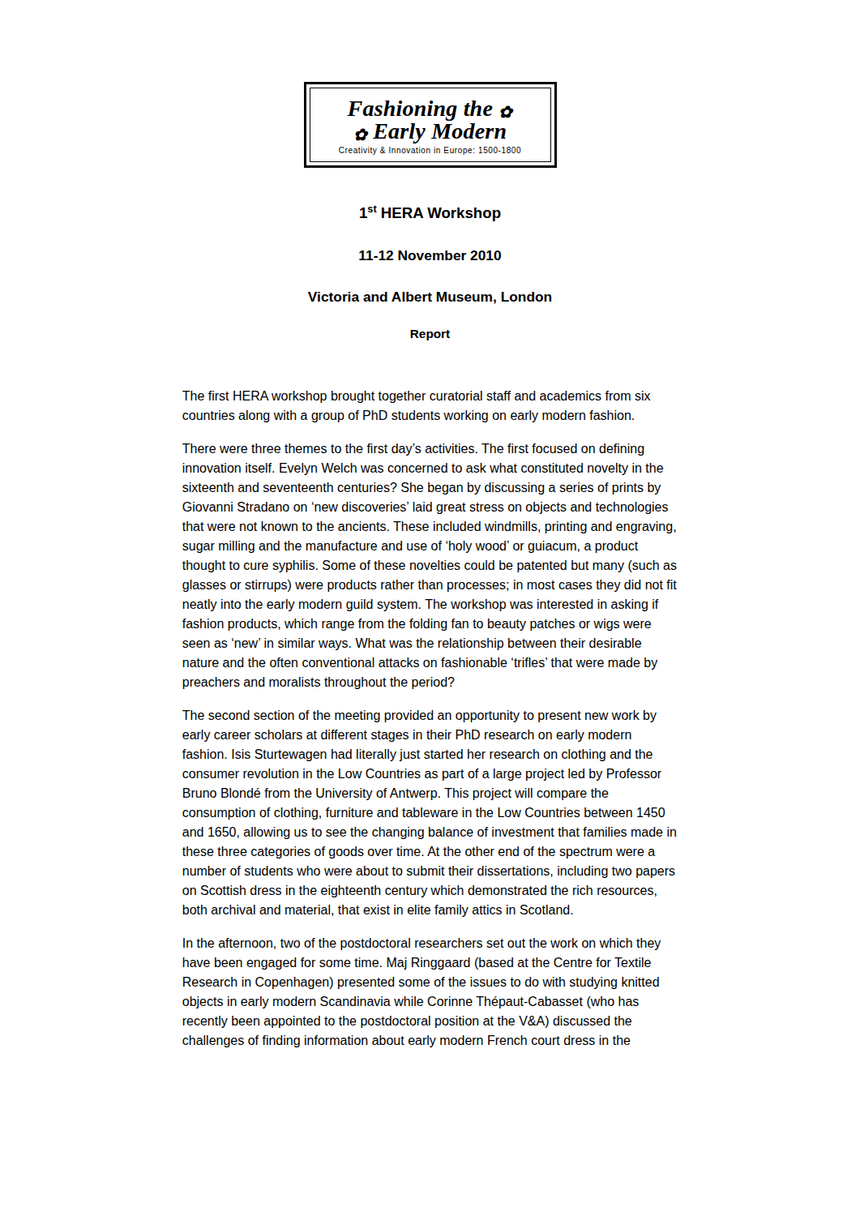Fashioning the ✿
✿ Early Modern
Creativity & Innovation in Europe: 1500-1800
1st HERA Workshop
11-12 November 2010
Victoria and Albert Museum, London
Report
The first HERA workshop brought together curatorial staff and academics from six countries along with a group of PhD students working on early modern fashion.
There were three themes to the first day’s activities. The first focused on defining innovation itself. Evelyn Welch was concerned to ask what constituted novelty in the sixteenth and seventeenth centuries? She began by discussing a series of prints by Giovanni Stradano on ‘new discoveries’ laid great stress on objects and technologies that were not known to the ancients. These included windmills, printing and engraving, sugar milling and the manufacture and use of ‘holy wood’ or guiacum, a product thought to cure syphilis. Some of these novelties could be patented but many (such as glasses or stirrups) were products rather than processes; in most cases they did not fit neatly into the early modern guild system. The workshop was interested in asking if fashion products, which range from the folding fan to beauty patches or wigs were seen as ‘new’ in similar ways. What was the relationship between their desirable nature and the often conventional attacks on fashionable ‘trifles’ that were made by preachers and moralists throughout the period?
The second section of the meeting provided an opportunity to present new work by early career scholars at different stages in their PhD research on early modern fashion. Isis Sturtewagen had literally just started her research on clothing and the consumer revolution in the Low Countries as part of a large project led by Professor Bruno Blondé from the University of Antwerp. This project will compare the consumption of clothing, furniture and tableware in the Low Countries between 1450 and 1650, allowing us to see the changing balance of investment that families made in these three categories of goods over time. At the other end of the spectrum were a number of students who were about to submit their dissertations, including two papers on Scottish dress in the eighteenth century which demonstrated the rich resources, both archival and material, that exist in elite family attics in Scotland.
In the afternoon, two of the postdoctoral researchers set out the work on which they have been engaged for some time. Maj Ringgaard (based at the Centre for Textile Research in Copenhagen) presented some of the issues to do with studying knitted objects in early modern Scandinavia while Corinne Thépaut-Cabasset (who has recently been appointed to the postdoctoral position at the V&A) discussed the challenges of finding information about early modern French court dress in the